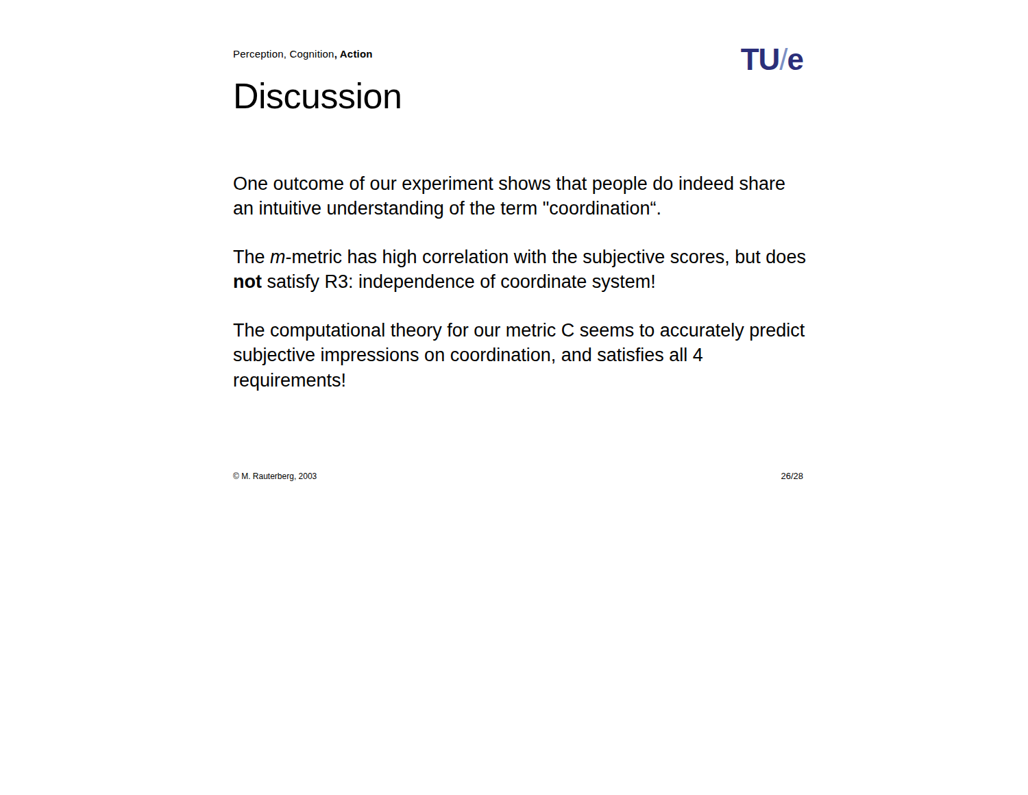Perception, Cognition, Action
TU/e
Discussion
One outcome of our experiment shows that people do indeed share an intuitive understanding of the term "coordination“.
The m-metric has high correlation with the subjective scores, but does not satisfy R3: independence of coordinate system!
The computational theory for our metric C seems to accurately predict subjective impressions on coordination, and satisfies all 4 requirements!
© M. Rauterberg, 2003
26/28